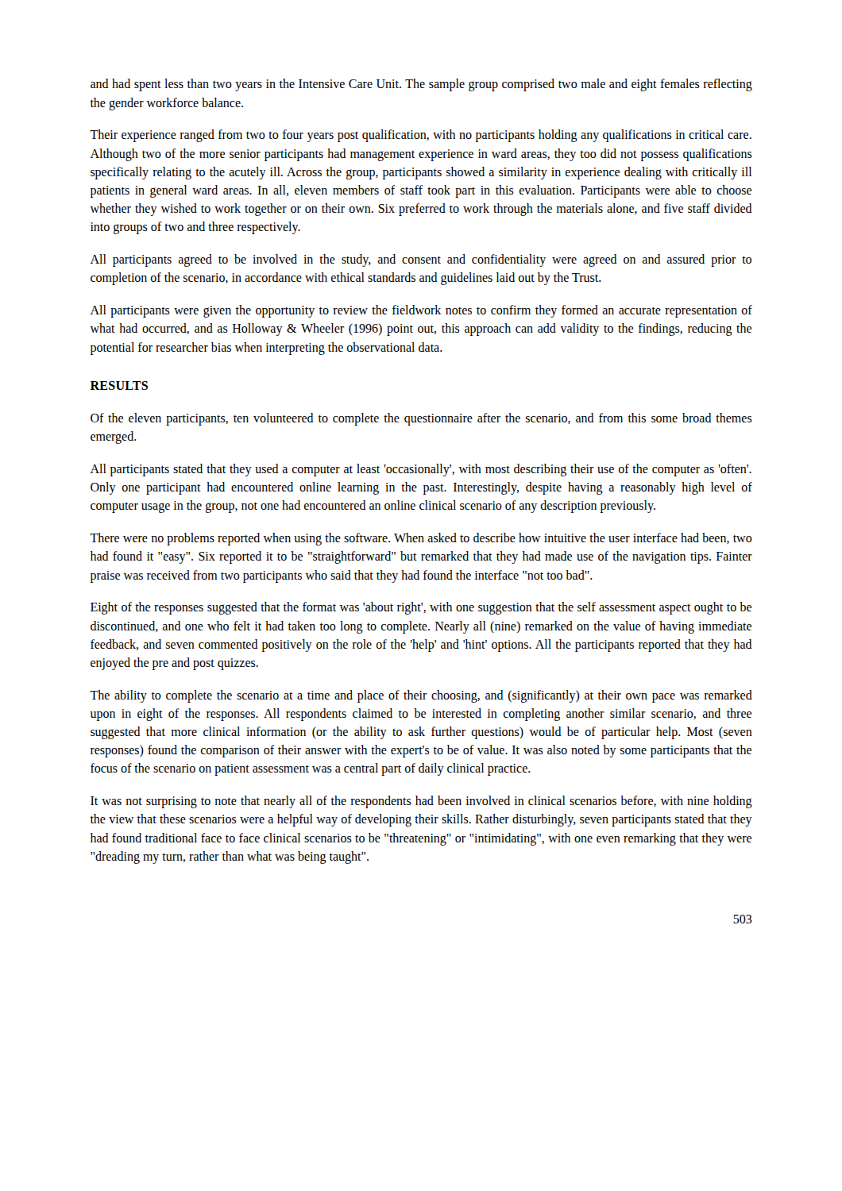and had spent less than two years in the Intensive Care Unit. The sample group comprised two male and eight females reflecting the gender workforce balance.
Their experience ranged from two to four years post qualification, with no participants holding any qualifications in critical care. Although two of the more senior participants had management experience in ward areas, they too did not possess qualifications specifically relating to the acutely ill. Across the group, participants showed a similarity in experience dealing with critically ill patients in general ward areas. In all, eleven members of staff took part in this evaluation. Participants were able to choose whether they wished to work together or on their own. Six preferred to work through the materials alone, and five staff divided into groups of two and three respectively.
All participants agreed to be involved in the study, and consent and confidentiality were agreed on and assured prior to completion of the scenario, in accordance with ethical standards and guidelines laid out by the Trust.
All participants were given the opportunity to review the fieldwork notes to confirm they formed an accurate representation of what had occurred, and as Holloway & Wheeler (1996) point out, this approach can add validity to the findings, reducing the potential for researcher bias when interpreting the observational data.
RESULTS
Of the eleven participants, ten volunteered to complete the questionnaire after the scenario, and from this some broad themes emerged.
All participants stated that they used a computer at least 'occasionally', with most describing their use of the computer as 'often'. Only one participant had encountered online learning in the past. Interestingly, despite having a reasonably high level of computer usage in the group, not one had encountered an online clinical scenario of any description previously.
There were no problems reported when using the software. When asked to describe how intuitive the user interface had been, two had found it "easy". Six reported it to be "straightforward" but remarked that they had made use of the navigation tips. Fainter praise was received from two participants who said that they had found the interface "not too bad".
Eight of the responses suggested that the format was 'about right', with one suggestion that the self assessment aspect ought to be discontinued, and one who felt it had taken too long to complete. Nearly all (nine) remarked on the value of having immediate feedback, and seven commented positively on the role of the 'help' and 'hint' options. All the participants reported that they had enjoyed the pre and post quizzes.
The ability to complete the scenario at a time and place of their choosing, and (significantly) at their own pace was remarked upon in eight of the responses. All respondents claimed to be interested in completing another similar scenario, and three suggested that more clinical information (or the ability to ask further questions) would be of particular help. Most (seven responses) found the comparison of their answer with the expert's to be of value. It was also noted by some participants that the focus of the scenario on patient assessment was a central part of daily clinical practice.
It was not surprising to note that nearly all of the respondents had been involved in clinical scenarios before, with nine holding the view that these scenarios were a helpful way of developing their skills. Rather disturbingly, seven participants stated that they had found traditional face to face clinical scenarios to be "threatening" or "intimidating", with one even remarking that they were "dreading my turn, rather than what was being taught".
503